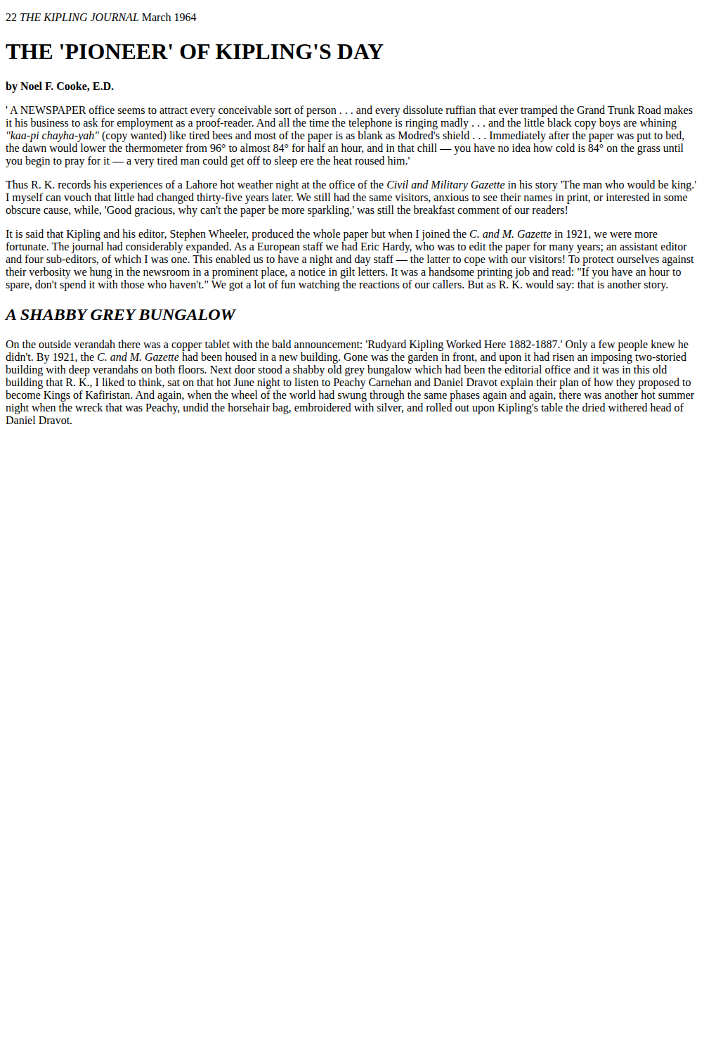22 THE KIPLING JOURNAL March 1964
THE 'PIONEER' OF KIPLING'S DAY
by Noel F. Cooke, E.D.
' A NEWSPAPER office seems to attract every conceivable sort of person . . . and every dissolute ruffian that ever tramped the Grand Trunk Road makes it his business to ask for employment as a proof-reader. And all the time the telephone is ringing madly . . . and the little black copy boys are whining "kaa-pi chayha-yah" (copy wanted) like tired bees and most of the paper is as blank as Modred's shield . . . Immediately after the paper was put to bed, the dawn would lower the thermometer from 96° to almost 84° for half an hour, and in that chill — you have no idea how cold is 84° on the grass until you begin to pray for it — a very tired man could get off to sleep ere the heat roused him.'
Thus R. K. records his experiences of a Lahore hot weather night at the office of the Civil and Military Gazette in his story 'The man who would be king.' I myself can vouch that little had changed thirty-five years later. We still had the same visitors, anxious to see their names in print, or interested in some obscure cause, while, 'Good gracious, why can't the paper be more sparkling,' was still the breakfast comment of our readers!
It is said that Kipling and his editor, Stephen Wheeler, produced the whole paper but when I joined the C. and M. Gazette in 1921, we were more fortunate. The journal had considerably expanded. As a European staff we had Eric Hardy, who was to edit the paper for many years; an assistant editor and four sub-editors, of which I was one. This enabled us to have a night and day staff — the latter to cope with our visitors! To protect ourselves against their verbosity we hung in the newsroom in a prominent place, a notice in gilt letters. It was a handsome printing job and read: "If you have an hour to spare, don't spend it with those who haven't." We got a lot of fun watching the reactions of our callers. But as R. K. would say: that is another story.
A SHABBY GREY BUNGALOW
On the outside verandah there was a copper tablet with the bald announcement: 'Rudyard Kipling Worked Here 1882-1887.' Only a few people knew he didn't. By 1921, the C. and M. Gazette had been housed in a new building. Gone was the garden in front, and upon it had risen an imposing two-storied building with deep verandahs on both floors. Next door stood a shabby old grey bungalow which had been the editorial office and it was in this old building that R. K., I liked to think, sat on that hot June night to listen to Peachy Carnehan and Daniel Dravot explain their plan of how they proposed to become Kings of Kafiristan. And again, when the wheel of the world had swung through the same phases again and again, there was another hot summer night when the wreck that was Peachy, undid the horsehair bag, embroidered with silver, and rolled out upon Kipling's table the dried withered head of Daniel Dravot.